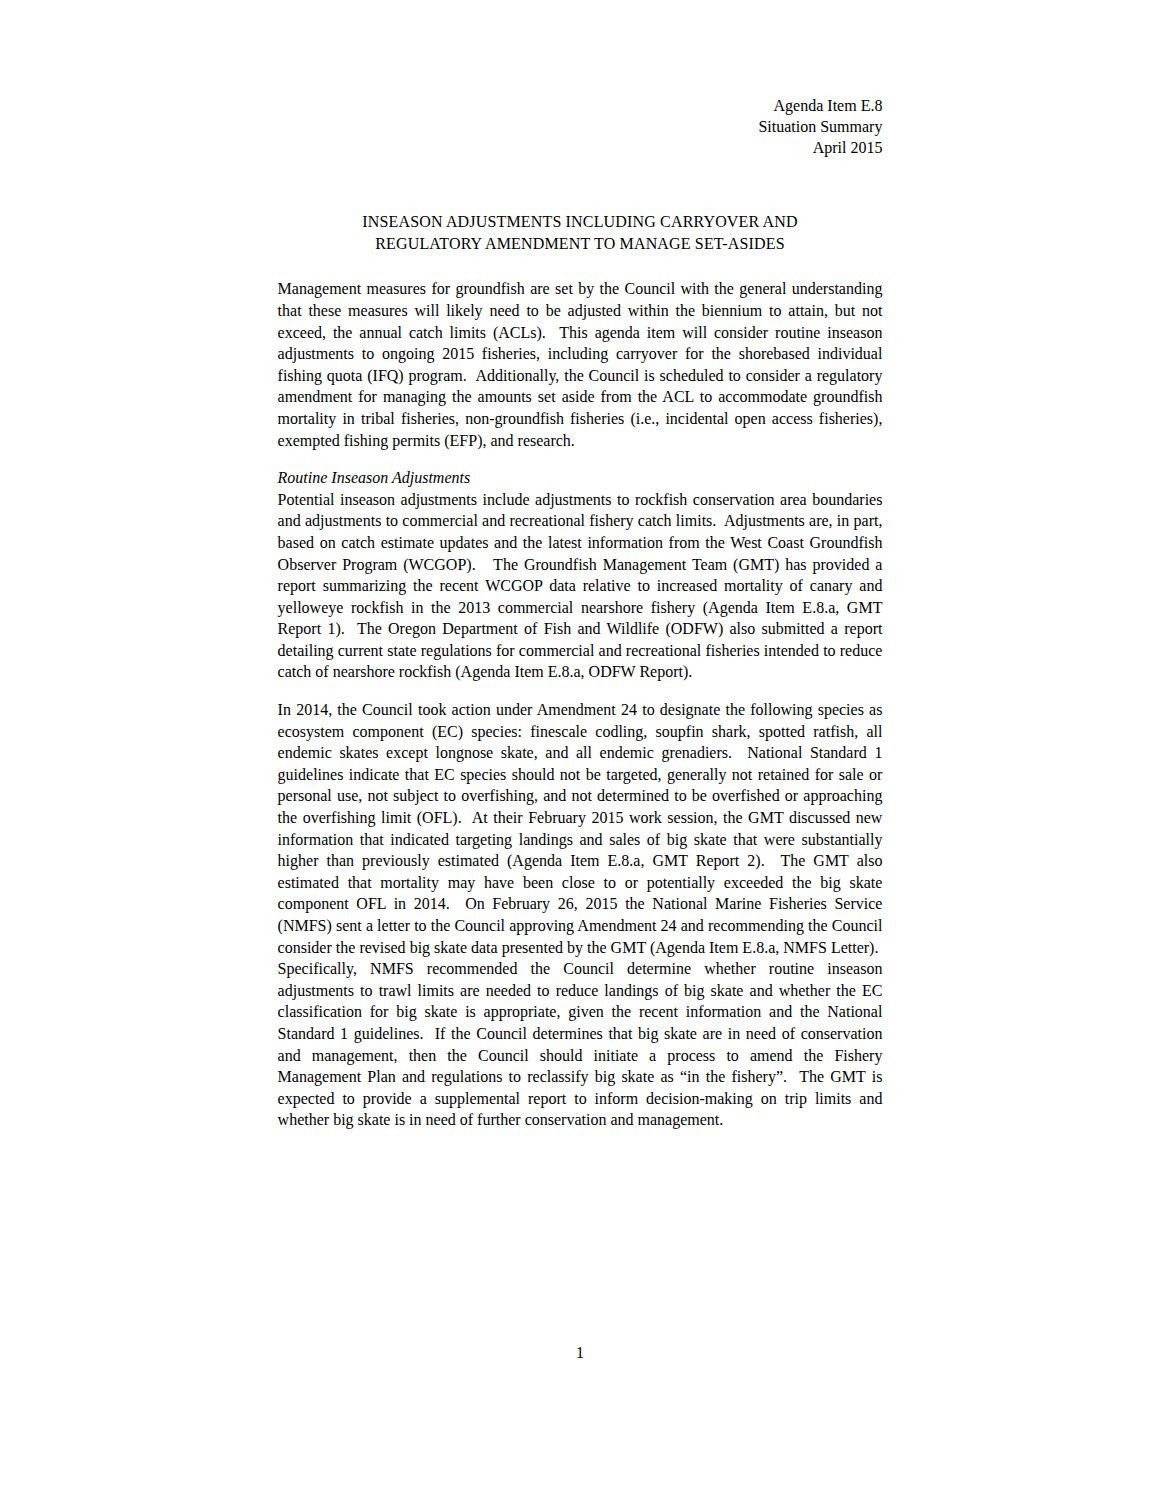Agenda Item E.8
Situation Summary
April 2015
INSEASON ADJUSTMENTS INCLUDING CARRYOVER AND
REGULATORY AMENDMENT TO MANAGE SET-ASIDES
Management measures for groundfish are set by the Council with the general understanding that these measures will likely need to be adjusted within the biennium to attain, but not exceed, the annual catch limits (ACLs). This agenda item will consider routine inseason adjustments to ongoing 2015 fisheries, including carryover for the shorebased individual fishing quota (IFQ) program. Additionally, the Council is scheduled to consider a regulatory amendment for managing the amounts set aside from the ACL to accommodate groundfish mortality in tribal fisheries, non-groundfish fisheries (i.e., incidental open access fisheries), exempted fishing permits (EFP), and research.
Routine Inseason Adjustments
Potential inseason adjustments include adjustments to rockfish conservation area boundaries and adjustments to commercial and recreational fishery catch limits. Adjustments are, in part, based on catch estimate updates and the latest information from the West Coast Groundfish Observer Program (WCGOP). The Groundfish Management Team (GMT) has provided a report summarizing the recent WCGOP data relative to increased mortality of canary and yelloweye rockfish in the 2013 commercial nearshore fishery (Agenda Item E.8.a, GMT Report 1). The Oregon Department of Fish and Wildlife (ODFW) also submitted a report detailing current state regulations for commercial and recreational fisheries intended to reduce catch of nearshore rockfish (Agenda Item E.8.a, ODFW Report).
In 2014, the Council took action under Amendment 24 to designate the following species as ecosystem component (EC) species: finescale codling, soupfin shark, spotted ratfish, all endemic skates except longnose skate, and all endemic grenadiers. National Standard 1 guidelines indicate that EC species should not be targeted, generally not retained for sale or personal use, not subject to overfishing, and not determined to be overfished or approaching the overfishing limit (OFL). At their February 2015 work session, the GMT discussed new information that indicated targeting landings and sales of big skate that were substantially higher than previously estimated (Agenda Item E.8.a, GMT Report 2). The GMT also estimated that mortality may have been close to or potentially exceeded the big skate component OFL in 2014. On February 26, 2015 the National Marine Fisheries Service (NMFS) sent a letter to the Council approving Amendment 24 and recommending the Council consider the revised big skate data presented by the GMT (Agenda Item E.8.a, NMFS Letter). Specifically, NMFS recommended the Council determine whether routine inseason adjustments to trawl limits are needed to reduce landings of big skate and whether the EC classification for big skate is appropriate, given the recent information and the National Standard 1 guidelines. If the Council determines that big skate are in need of conservation and management, then the Council should initiate a process to amend the Fishery Management Plan and regulations to reclassify big skate as “in the fishery”. The GMT is expected to provide a supplemental report to inform decision-making on trip limits and whether big skate is in need of further conservation and management.
1